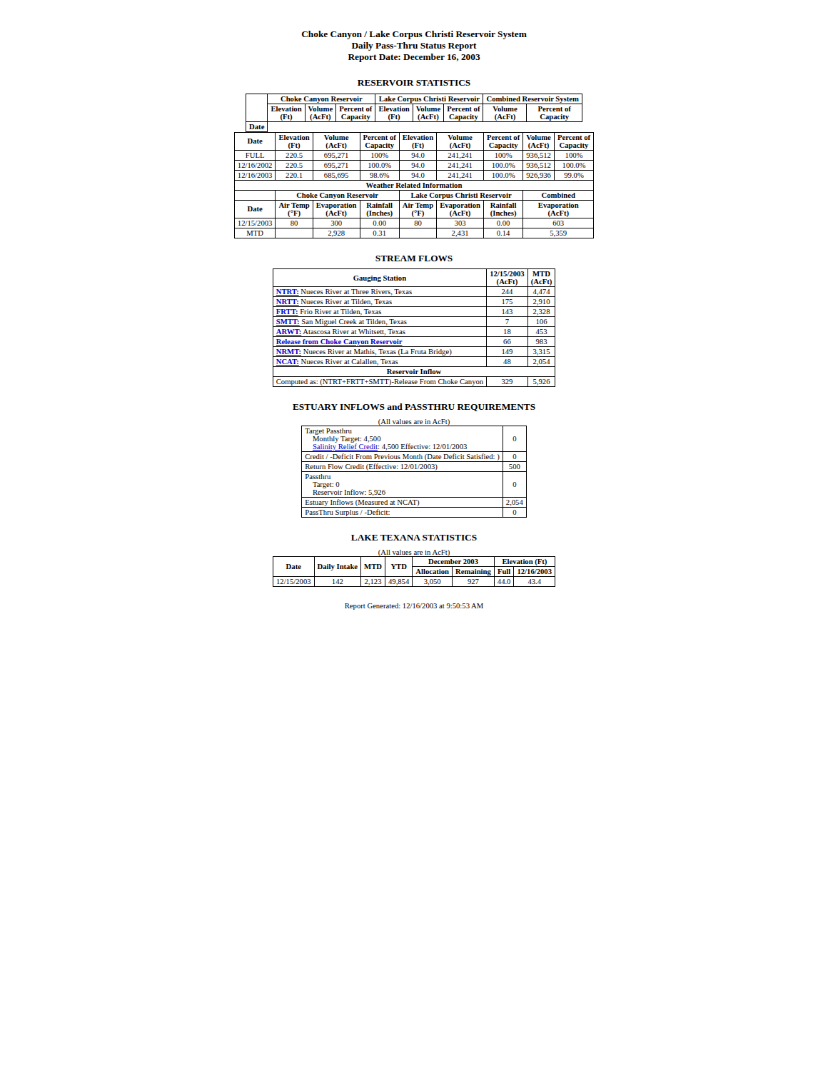Choke Canyon / Lake Corpus Christi Reservoir System
Daily Pass-Thru Status Report
Report Date: December 16, 2003
RESERVOIR STATISTICS
| | Choke Canyon Reservoir | Lake Corpus Christi Reservoir | Combined Reservoir System |
| --- | --- | --- | --- |
| Elevation (Ft) | Volume (AcFt) | Percent of Capacity | Elevation (Ft) | Volume (AcFt) | Percent of Capacity | Volume (AcFt) | Percent of Capacity |
| Date | |
| Date | Elevation (Ft) | Volume (AcFt) | Percent of Capacity | Elevation (Ft) | Volume (AcFt) | Percent of Capacity | Volume (AcFt) | Percent of Capacity |
| --- | --- | --- | --- | --- | --- | --- | --- | --- |
| FULL | 220.5 | 695,271 | 100% | 94.0 | 241,241 | 100% | 936,512 | 100% |
| 12/16/2002 | 220.5 | 695,271 | 100.0% | 94.0 | 241,241 | 100.0% | 936,512 | 100.0% |
| 12/16/2003 | 220.1 | 685,695 | 98.6% | 94.0 | 241,241 | 100.0% | 926,936 | 99.0% |
| Weather Related Information |
| | Choke Canyon Reservoir | Lake Corpus Christi Reservoir | Combined |
| Date | Air Temp (°F) | Evaporation (AcFt) | Rainfall (Inches) | Air Temp (°F) | Evaporation (AcFt) | Rainfall (Inches) | Evaporation (AcFt) |
| 12/15/2003 | 80 | 300 | 0.00 | 80 | 303 | 0.00 | 603 |
| MTD | | 2,928 | 0.31 | | 2,431 | 0.14 | 5,359 |
STREAM FLOWS
| Gauging Station | 12/15/2003 (AcFt) | MTD (AcFt) |
| --- | --- | --- |
| NTRT: Nueces River at Three Rivers, Texas | 244 | 4,474 |
| NRTT: Nueces River at Tilden, Texas | 175 | 2,910 |
| FRTT: Frio River at Tilden, Texas | 143 | 2,328 |
| SMTT: San Miguel Creek at Tilden, Texas | 7 | 106 |
| ARWT: Atascosa River at Whitsett, Texas | 18 | 453 |
| Release from Choke Canyon Reservoir | 66 | 983 |
| NRMT: Nueces River at Mathis, Texas (La Fruta Bridge) | 149 | 3,315 |
| NCAT: Nueces River at Calallen, Texas | 48 | 2,054 |
| Reservoir Inflow |
| Computed as: (NTRT+FRTT+SMTT)-Release From Choke Canyon | 329 | 5,926 |
ESTUARY INFLOWS and PASSTHRU REQUIREMENTS
(All values are in AcFt)
| Target Passthru Monthly Target: 4,500 Salinity Relief Credit : 4,500 Effective: 12/01/2003 | 0 |
| Credit / -Deficit From Previous Month (Date Deficit Satisfied: ) | 0 |
| Return Flow Credit (Effective: 12/01/2003) | 500 |
| Passthru Target: 0 Reservoir Inflow: 5,926 | 0 |
| Estuary Inflows (Measured at NCAT) | 2,054 |
| PassThru Surplus / -Deficit: | 0 |
LAKE TEXANA STATISTICS
(All values are in AcFt)
| Date | Daily Intake | MTD | YTD | December 2003 | Elevation (Ft) |
| --- | --- | --- | --- | --- | --- |
| Allocation | Remaining | Full | 12/16/2003 |
| 12/15/2003 | 142 | 2,123 | 49,854 | 3,050 | 927 | 44.0 | 43.4 |
Report Generated: 12/16/2003 at 9:50:53 AM